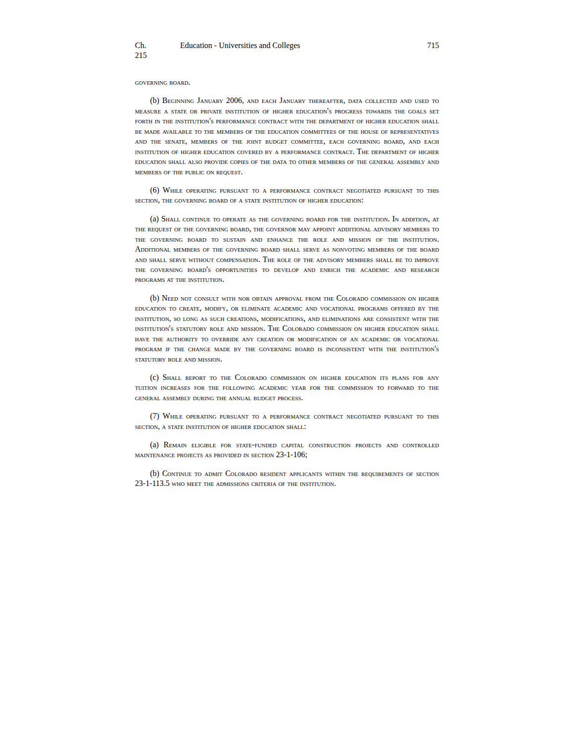Ch. 215 Education - Universities and Colleges 715
governing board.
(b) Beginning January 2006, and each January thereafter, data collected and used to measure a state or private institution of higher education's progress towards the goals set forth in the institution's performance contract with the department of higher education shall be made available to the members of the education committees of the house of representatives and the senate, members of the joint budget committee, each governing board, and each institution of higher education covered by a performance contract. The department of higher education shall also provide copies of the data to other members of the general assembly and members of the public on request.
(6) While operating pursuant to a performance contract negotiated pursuant to this section, the governing board of a state institution of higher education:
(a) Shall continue to operate as the governing board for the institution. In addition, at the request of the governing board, the governor may appoint additional advisory members to the governing board to sustain and enhance the role and mission of the institution. Additional members of the governing board shall serve as nonvoting members of the board and shall serve without compensation. The role of the advisory members shall be to improve the governing board's opportunities to develop and enrich the academic and research programs at the institution.
(b) Need not consult with nor obtain approval from the Colorado commission on higher education to create, modify, or eliminate academic and vocational programs offered by the institution, so long as such creations, modifications, and eliminations are consistent with the institution's statutory role and mission. The Colorado commission on higher education shall have the authority to override any creation or modification of an academic or vocational program if the change made by the governing board is inconsistent with the institution's statutory role and mission.
(c) Shall report to the Colorado commission on higher education its plans for any tuition increases for the following academic year for the commission to forward to the general assembly during the annual budget process.
(7) While operating pursuant to a performance contract negotiated pursuant to this section, a state institution of higher education shall:
(a) Remain eligible for state-funded capital construction projects and controlled maintenance projects as provided in section 23-1-106;
(b) Continue to admit Colorado resident applicants within the requirements of section 23-1-113.5 who meet the admissions criteria of the institution.